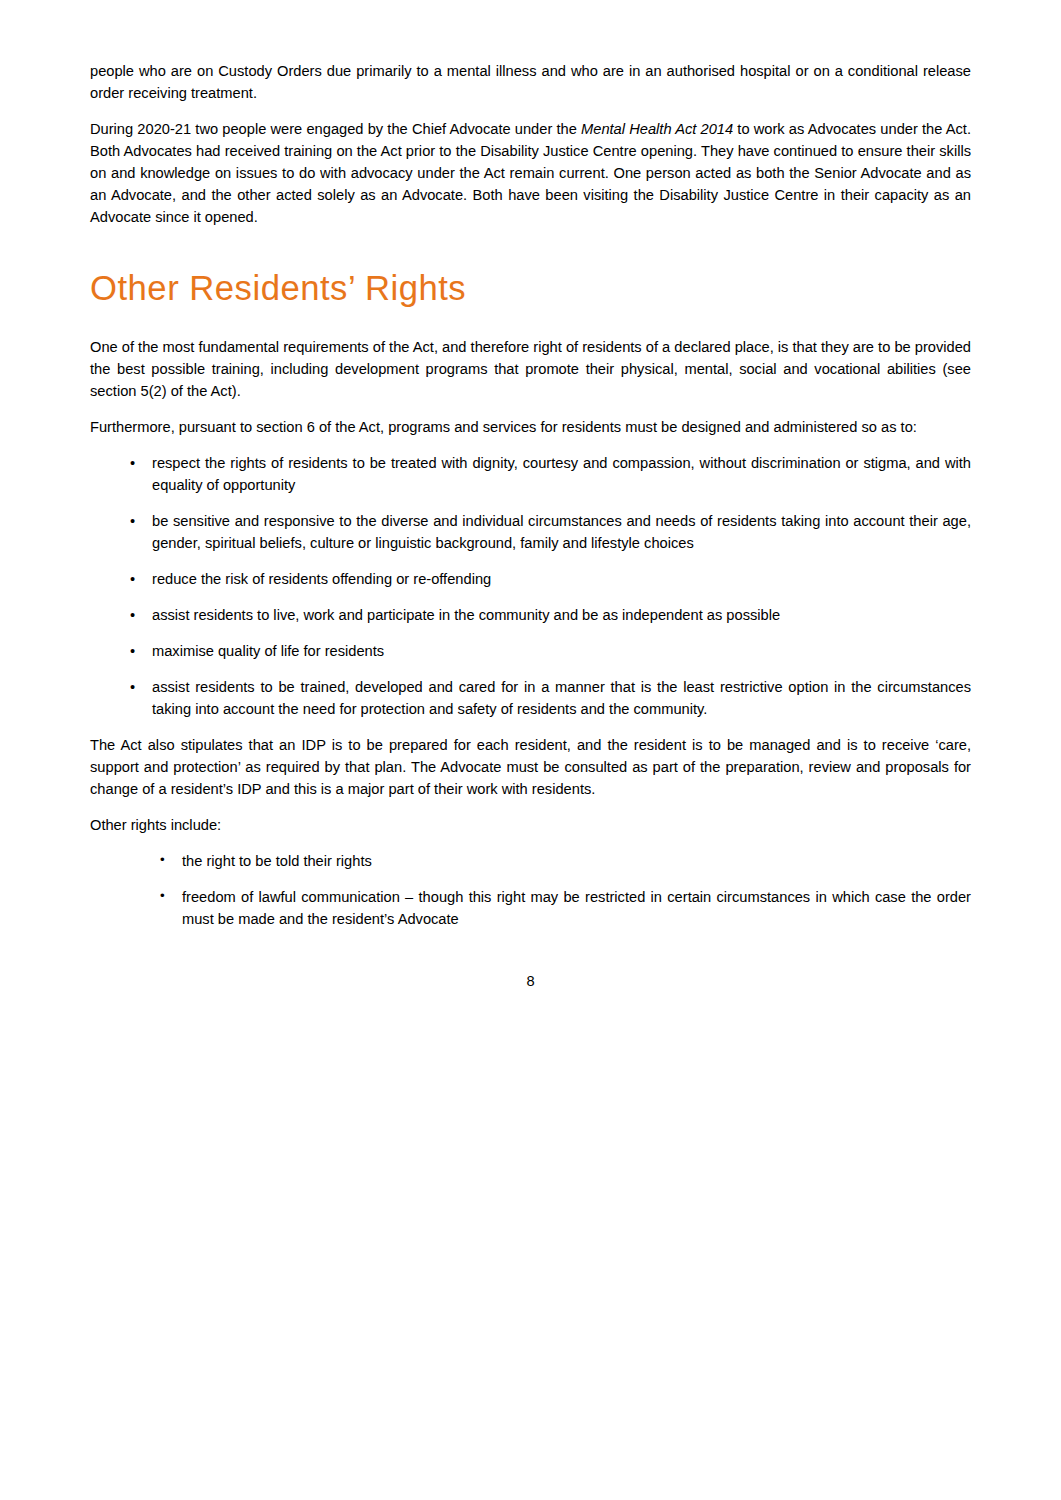people who are on Custody Orders due primarily to a mental illness and who are in an authorised hospital or on a conditional release order receiving treatment.
During 2020-21 two people were engaged by the Chief Advocate under the Mental Health Act 2014 to work as Advocates under the Act. Both Advocates had received training on the Act prior to the Disability Justice Centre opening. They have continued to ensure their skills on and knowledge on issues to do with advocacy under the Act remain current. One person acted as both the Senior Advocate and as an Advocate, and the other acted solely as an Advocate. Both have been visiting the Disability Justice Centre in their capacity as an Advocate since it opened.
Other Residents’ Rights
One of the most fundamental requirements of the Act, and therefore right of residents of a declared place, is that they are to be provided the best possible training, including development programs that promote their physical, mental, social and vocational abilities (see section 5(2) of the Act).
Furthermore, pursuant to section 6 of the Act, programs and services for residents must be designed and administered so as to:
respect the rights of residents to be treated with dignity, courtesy and compassion, without discrimination or stigma, and with equality of opportunity
be sensitive and responsive to the diverse and individual circumstances and needs of residents taking into account their age, gender, spiritual beliefs, culture or linguistic background, family and lifestyle choices
reduce the risk of residents offending or re-offending
assist residents to live, work and participate in the community and be as independent as possible
maximise quality of life for residents
assist residents to be trained, developed and cared for in a manner that is the least restrictive option in the circumstances taking into account the need for protection and safety of residents and the community.
The Act also stipulates that an IDP is to be prepared for each resident, and the resident is to be managed and is to receive ‘care, support and protection’ as required by that plan. The Advocate must be consulted as part of the preparation, review and proposals for change of a resident’s IDP and this is a major part of their work with residents.
Other rights include:
the right to be told their rights
freedom of lawful communication – though this right may be restricted in certain circumstances in which case the order must be made and the resident’s Advocate
8